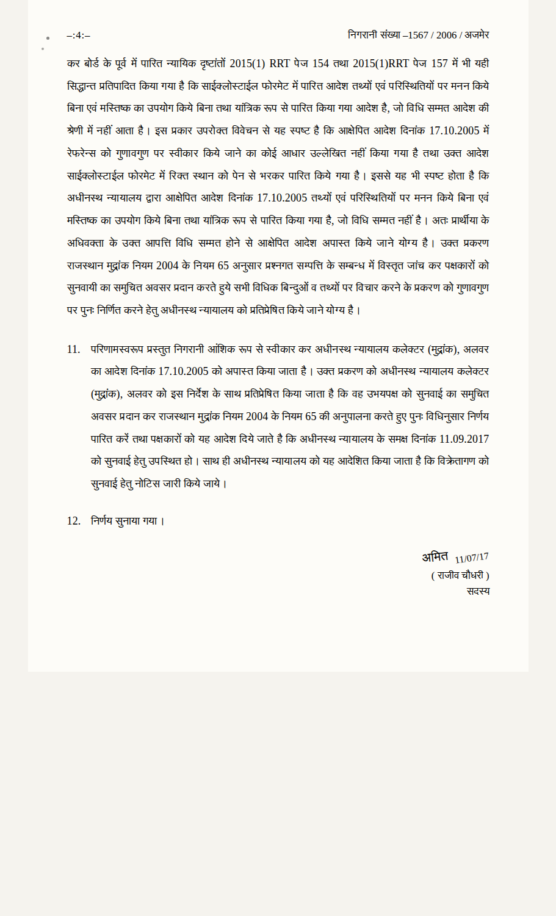–:4:– निगरानी संख्या –1567 / 2006 / अजमेर
कर बोर्ड के पूर्व में पारित न्यायिक दृष्टांतों 2015(1) RRT पेज 154 तथा 2015(1)RRT पेज 157 में भी यही सिद्धान्त प्रतिपादित किया गया है कि साईक्लोस्टाईल फोरमेट में पारित आदेश तथ्यों एवं परिस्थितियों पर मनन किये बिना एवं मस्तिष्क का उपयोग किये बिना तथा यांत्रिक रूप से पारित किया गया आदेश है, जो विधि सम्मत आदेश की श्रेणी में नहीं आता है। इस प्रकार उपरोक्त विवेचन से यह स्पष्ट है कि आक्षेपित आदेश दिनांक 17.10.2005 में रेफरेन्स को गुणावगुण पर स्वीकार किये जाने का कोई आधार उल्लेखित नहीं किया गया है तथा उक्त आदेश साईक्लोस्टाईल फोरमेट में रिक्त स्थान को पेन से भरकर पारित किये गया है। इससे यह भी स्पष्ट होता है कि अधीनस्थ न्यायालय द्वारा आक्षेपित आदेश दिनांक 17.10.2005 तथ्यों एवं परिस्थितियों पर मनन किये बिना एवं मस्तिष्क का उपयोग किये बिना तथा यांत्रिक रूप से पारित किया गया है, जो विधि सम्मत नहीं है। अतः प्रार्थीया के अधिवक्ता के उक्त आपत्ति विधि सम्मत होने से आक्षेपित आदेश अपास्त किये जाने योग्य है। उक्त प्रकरण राजस्थान मुद्रांक नियम 2004 के नियम 65 अनुसार प्रश्नगत सम्पत्ति के सम्बन्ध में विस्तृत जांच कर पक्षकारों को सुनवायी का समुचित अवसर प्रदान करते हुये सभी विधिक बिन्दुओं व तथ्यों पर विचार करने के प्रकरण को गुणावगुण पर पुनः निर्णित करने हेतु अधीनस्थ न्यायालय को प्रतिप्रेषित किये जाने योग्य है।
11. परिणामस्वरूप प्रस्तुत निगरानी आंशिक रूप से स्वीकार कर अधीनस्थ न्यायालय कलेक्टर (मुद्रांक), अलवर का आदेश दिनांक 17.10.2005 को अपास्त किया जाता है। उक्त प्रकरण को अधीनस्थ न्यायालय कलेक्टर (मुद्रांक), अलवर को इस निर्देश के साथ प्रतिप्रेषित किया जाता है कि वह उभयपक्ष को सुनवाई का समुचित अवसर प्रदान कर राजस्थान मुद्रांक नियम 2004 के नियम 65 की अनुपालना करते हुए पुनः विधिनुसार निर्णय पारित करें तथा पक्षकारों को यह आदेश दिये जाते है कि अधीनस्थ न्यायालय के समक्ष दिनांक 11.09.2017 को सुनवाई हेतु उपस्थित हो। साथ ही अधीनस्थ न्यायालय को यह आदेशित किया जाता है कि विक्रेतागण को सुनवाई हेतु नोटिस जारी किये जाये।
12. निर्णय सुनाया गया।
अमित 11/07/17
( राजीव चौधरी )
सदस्य